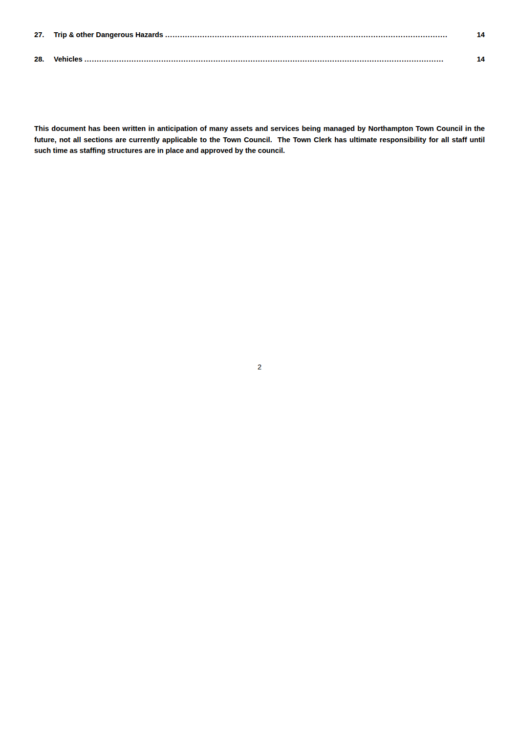27. Trip & other Dangerous Hazards .................................................................................................................. 14
28. Vehicles ................................................................................................................................................. 14
This document has been written in anticipation of many assets and services being managed by Northampton Town Council in the future, not all sections are currently applicable to the Town Council. The Town Clerk has ultimate responsibility for all staff until such time as staffing structures are in place and approved by the council.
2